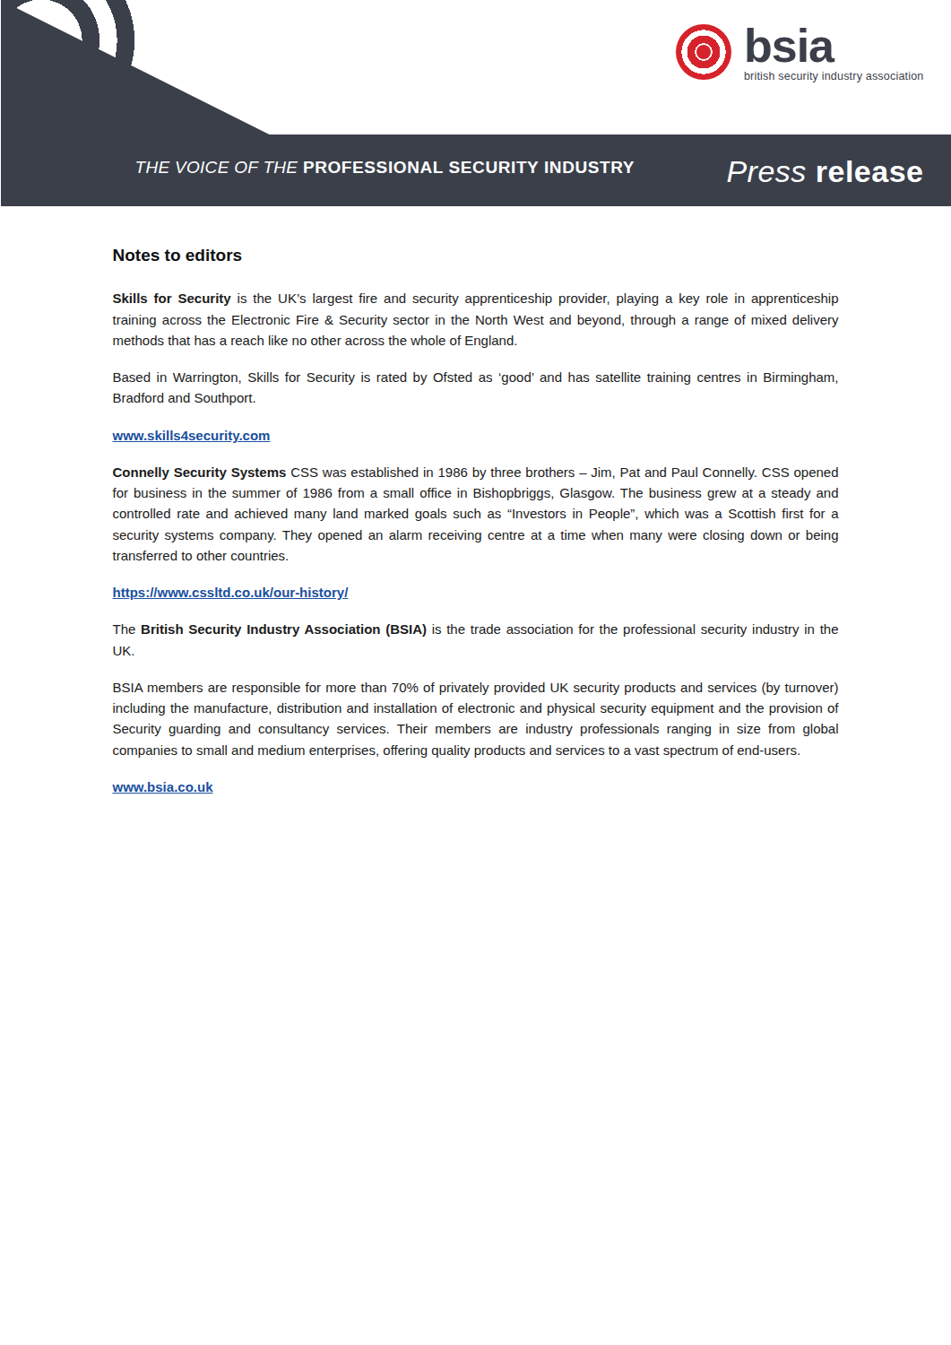THE VOICE OF THE PROFESSIONAL SECURITY INDUSTRY
Press release
bsia british security industry association
Notes to editors
Skills for Security is the UK’s largest fire and security apprenticeship provider, playing a key role in apprenticeship training across the Electronic Fire & Security sector in the North West and beyond, through a range of mixed delivery methods that has a reach like no other across the whole of England.
Based in Warrington, Skills for Security is rated by Ofsted as ‘good’ and has satellite training centres in Birmingham, Bradford and Southport.
www.skills4security.com
Connelly Security Systems CSS was established in 1986 by three brothers – Jim, Pat and Paul Connelly. CSS opened for business in the summer of 1986 from a small office in Bishopbriggs, Glasgow. The business grew at a steady and controlled rate and achieved many land marked goals such as “Investors in People”, which was a Scottish first for a security systems company. They opened an alarm receiving centre at a time when many were closing down or being transferred to other countries.
https://www.cssltd.co.uk/our-history/
The British Security Industry Association (BSIA) is the trade association for the professional security industry in the UK.
BSIA members are responsible for more than 70% of privately provided UK security products and services (by turnover) including the manufacture, distribution and installation of electronic and physical security equipment and the provision of Security guarding and consultancy services. Their members are industry professionals ranging in size from global companies to small and medium enterprises, offering quality products and services to a vast spectrum of end-users.
www.bsia.co.uk